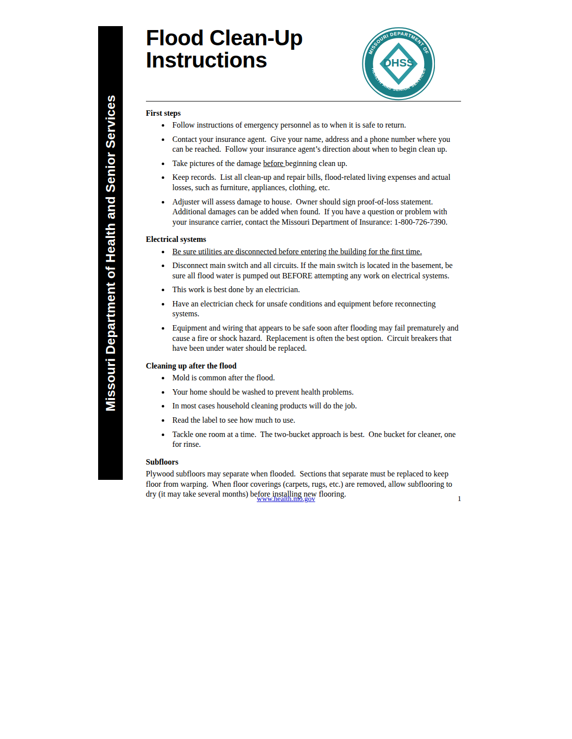Missouri Department of Health and Senior Services
Flood Clean-Up Instructions
DHSS MISSOURI DEPARTMENT OF HEALTH AND SENIOR SERVICES
First steps
Follow instructions of emergency personnel as to when it is safe to return.
Contact your insurance agent. Give your name, address and a phone number where you can be reached. Follow your insurance agent’s direction about when to begin clean up.
Take pictures of the damage before beginning clean up.
Keep records. List all clean-up and repair bills, flood-related living expenses and actual losses, such as furniture, appliances, clothing, etc.
Adjuster will assess damage to house. Owner should sign proof-of-loss statement. Additional damages can be added when found. If you have a question or problem with your insurance carrier, contact the Missouri Department of Insurance: 1-800-726-7390.
Electrical systems
Be sure utilities are disconnected before entering the building for the first time.
Disconnect main switch and all circuits. If the main switch is located in the basement, be sure all flood water is pumped out BEFORE attempting any work on electrical systems.
This work is best done by an electrician.
Have an electrician check for unsafe conditions and equipment before reconnecting systems.
Equipment and wiring that appears to be safe soon after flooding may fail prematurely and cause a fire or shock hazard. Replacement is often the best option. Circuit breakers that have been under water should be replaced.
Cleaning up after the flood
Mold is common after the flood.
Your home should be washed to prevent health problems.
In most cases household cleaning products will do the job.
Read the label to see how much to use.
Tackle one room at a time. The two-bucket approach is best. One bucket for cleaner, one for rinse.
Subfloors
Plywood subfloors may separate when flooded. Sections that separate must be replaced to keep floor from warping. When floor coverings (carpets, rugs, etc.) are removed, allow subflooring to dry (it may take several months) before installing new flooring.
www.health.mo.gov
1